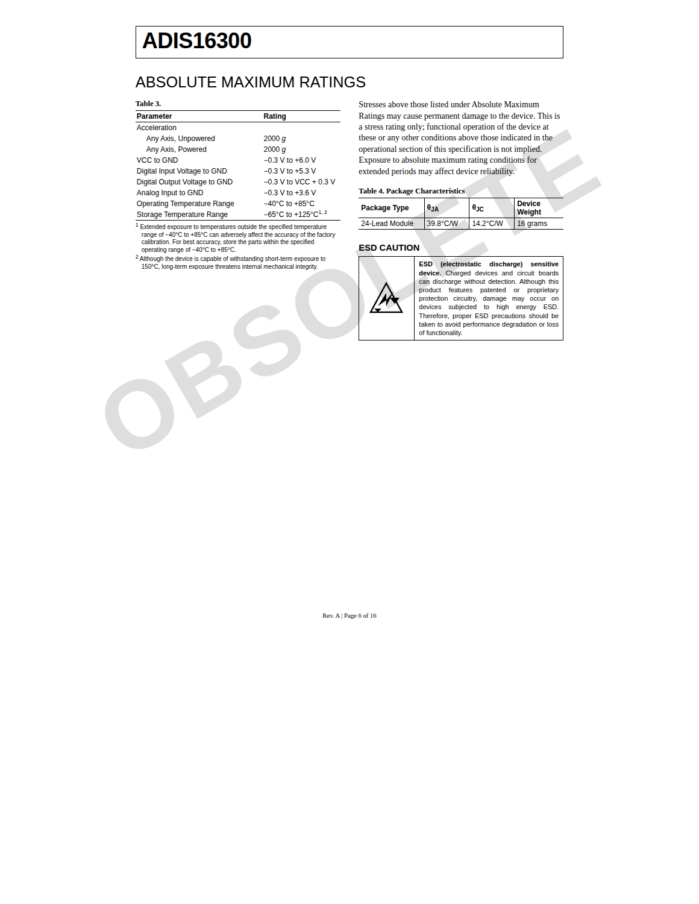OBSOLETE
ADIS16300
ABSOLUTE MAXIMUM RATINGS
Table 3.
| Parameter | Rating |
| --- | --- |
| Acceleration | |
| Any Axis, Unpowered | 2000 g |
| Any Axis, Powered | 2000 g |
| VCC to GND | −0.3 V to +6.0 V |
| Digital Input Voltage to GND | −0.3 V to +5.3 V |
| Digital Output Voltage to GND | −0.3 V to VCC + 0.3 V |
| Analog Input to GND | −0.3 V to +3.6 V |
| Operating Temperature Range | −40°C to +85°C |
| Storage Temperature Range | −65°C to +125°C 1, 2 |
1 Extended exposure to temperatures outside the specified temperature range of −40°C to +85°C can adversely affect the accuracy of the factory calibration. For best accuracy, store the parts within the specified operating range of −40°C to +85°C.
2 Although the device is capable of withstanding short-term exposure to 150°C, long-term exposure threatens internal mechanical integrity.
Stresses above those listed under Absolute Maximum Ratings may cause permanent damage to the device. This is a stress rating only; functional operation of the device at these or any other conditions above those indicated in the operational section of this specification is not implied. Exposure to absolute maximum rating conditions for extended periods may affect device reliability.
Table 4. Package Characteristics
| Package Type | θ JA | θ JC | Device Weight |
| --- | --- | --- | --- |
| 24-Lead Module | 39.8°C/W | 14.2°C/W | 16 grams |
ESD CAUTION
ESD (electrostatic discharge) sensitive device. Charged devices and circuit boards can discharge without detection. Although this product features patented or proprietary protection circuitry, damage may occur on devices subjected to high energy ESD. Therefore, proper ESD precautions should be taken to avoid performance degradation or loss of functionality.
Rev. A | Page 6 of 16